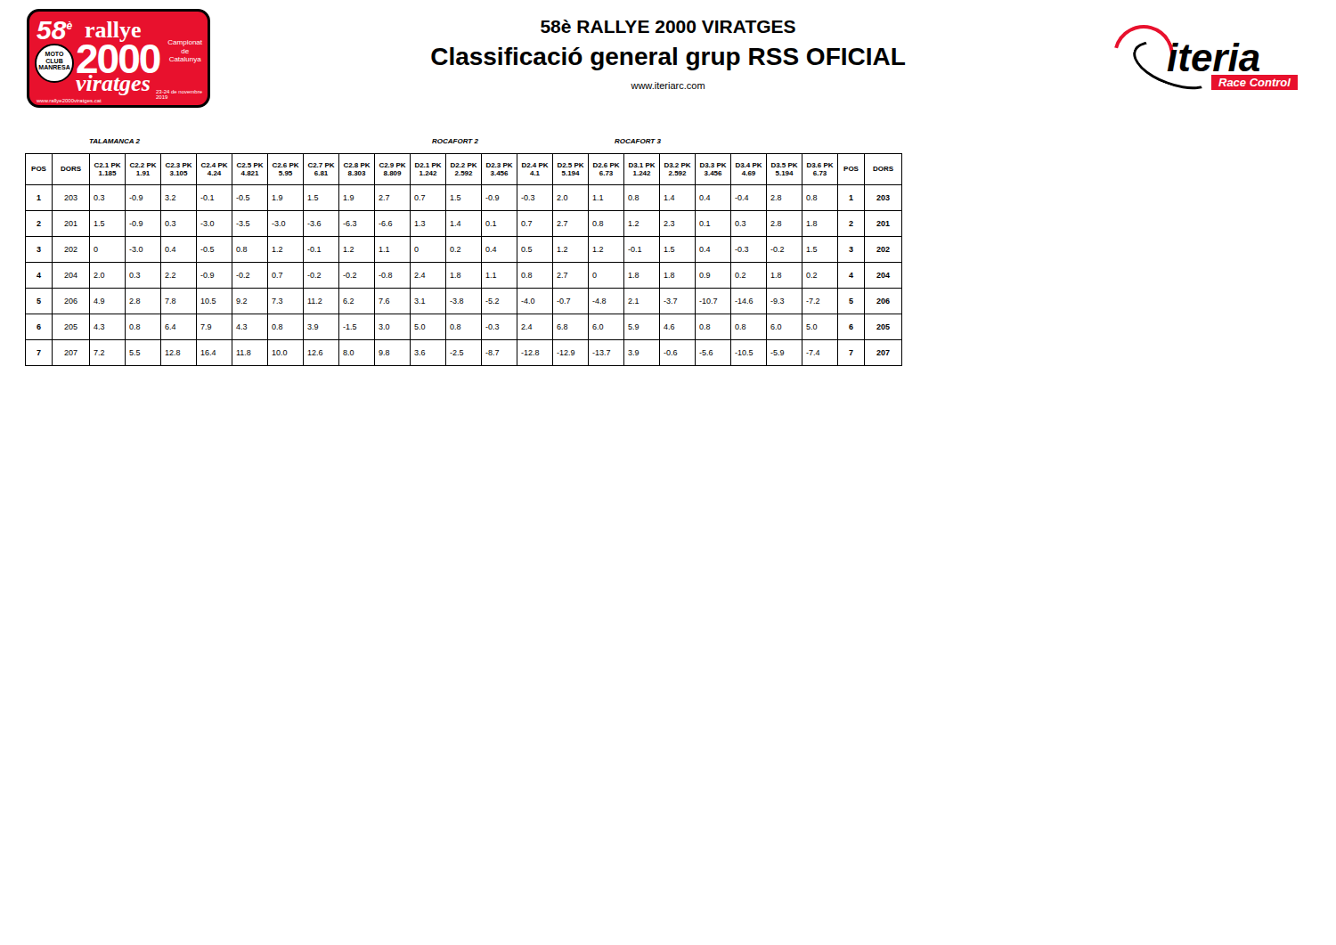58è
rallye
2000
viratges
MOTO
CLUB
MANRESA
Campionat
de
Catalunya
23-24 de novembre
2019
www.rallye2000viratges.cat
58è RALLYE 2000 VIRATGES
Classificació general grup RSS OFICIAL
www.iteriarc.com
iteria
Race Control
TALAMANCA 2 ROCAFORT 2 ROCAFORT 3
| POS | DORS | C2.1 PK 1.185 | C2.2 PK 1.91 | C2.3 PK 3.105 | C2.4 PK 4.24 | C2.5 PK 4.821 | C2.6 PK 5.95 | C2.7 PK 6.81 | C2.8 PK 8.303 | C2.9 PK 8.809 | D2.1 PK 1.242 | D2.2 PK 2.592 | D2.3 PK 3.456 | D2.4 PK 4.1 | D2.5 PK 5.194 | D2.6 PK 6.73 | D3.1 PK 1.242 | D3.2 PK 2.592 | D3.3 PK 3.456 | D3.4 PK 4.69 | D3.5 PK 5.194 | D3.6 PK 6.73 | POS | DORS |
| --- | --- | --- | --- | --- | --- | --- | --- | --- | --- | --- | --- | --- | --- | --- | --- | --- | --- | --- | --- | --- | --- | --- | --- | --- |
| 1 | 203 | 0.3 | -0.9 | 3.2 | -0.1 | -0.5 | 1.9 | 1.5 | 1.9 | 2.7 | 0.7 | 1.5 | -0.9 | -0.3 | 2.0 | 1.1 | 0.8 | 1.4 | 0.4 | -0.4 | 2.8 | 0.8 | 1 | 203 |
| 2 | 201 | 1.5 | -0.9 | 0.3 | -3.0 | -3.5 | -3.0 | -3.6 | -6.3 | -6.6 | 1.3 | 1.4 | 0.1 | 0.7 | 2.7 | 0.8 | 1.2 | 2.3 | 0.1 | 0.3 | 2.8 | 1.8 | 2 | 201 |
| 3 | 202 | 0 | -3.0 | 0.4 | -0.5 | 0.8 | 1.2 | -0.1 | 1.2 | 1.1 | 0 | 0.2 | 0.4 | 0.5 | 1.2 | 1.2 | -0.1 | 1.5 | 0.4 | -0.3 | -0.2 | 1.5 | 3 | 202 |
| 4 | 204 | 2.0 | 0.3 | 2.2 | -0.9 | -0.2 | 0.7 | -0.2 | -0.2 | -0.8 | 2.4 | 1.8 | 1.1 | 0.8 | 2.7 | 0 | 1.8 | 1.8 | 0.9 | 0.2 | 1.8 | 0.2 | 4 | 204 |
| 5 | 206 | 4.9 | 2.8 | 7.8 | 10.5 | 9.2 | 7.3 | 11.2 | 6.2 | 7.6 | 3.1 | -3.8 | -5.2 | -4.0 | -0.7 | -4.8 | 2.1 | -3.7 | -10.7 | -14.6 | -9.3 | -7.2 | 5 | 206 |
| 6 | 205 | 4.3 | 0.8 | 6.4 | 7.9 | 4.3 | 0.8 | 3.9 | -1.5 | 3.0 | 5.0 | 0.8 | -0.3 | 2.4 | 6.8 | 6.0 | 5.9 | 4.6 | 0.8 | 0.8 | 6.0 | 5.0 | 6 | 205 |
| 7 | 207 | 7.2 | 5.5 | 12.8 | 16.4 | 11.8 | 10.0 | 12.6 | 8.0 | 9.8 | 3.6 | -2.5 | -8.7 | -12.8 | -12.9 | -13.7 | 3.9 | -0.6 | -5.6 | -10.5 | -5.9 | -7.4 | 7 | 207 |